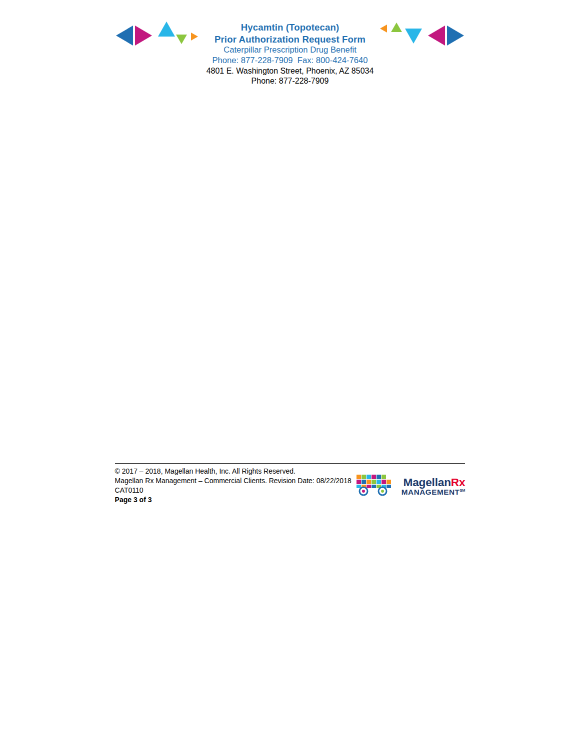Hycamtin (Topotecan)
Prior Authorization Request Form
Caterpillar Prescription Drug Benefit
Phone: 877-228-7909 Fax: 800-424-7640
4801 E. Washington Street, Phoenix, AZ 85034
Phone: 877-228-7909
MagellanRx
MANAGEMENTSM
© 2017 – 2018, Magellan Health, Inc. All Rights Reserved.
Magellan Rx Management – Commercial Clients. Revision Date: 08/22/2018
CAT0110
Page 3 of 3